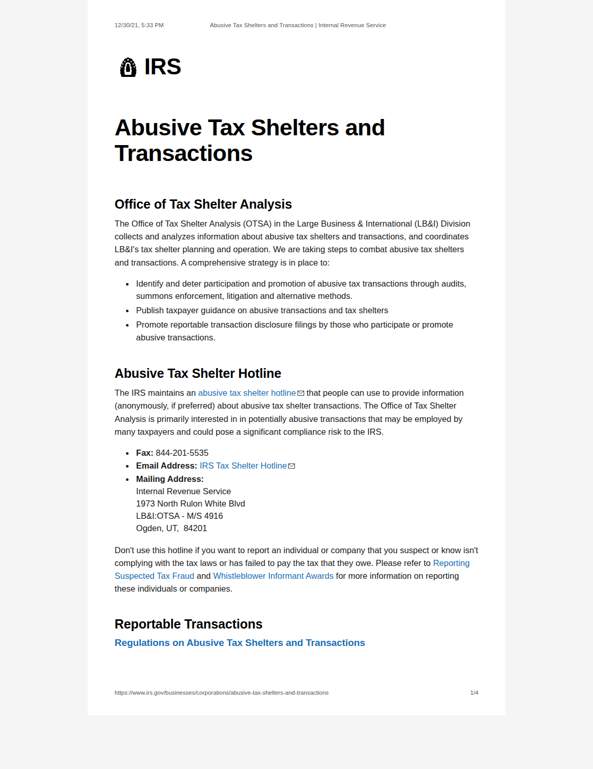12/30/21, 5:33 PM Abusive Tax Shelters and Transactions | Internal Revenue Service
IRS
Abusive Tax Shelters and Transactions
Office of Tax Shelter Analysis
The Office of Tax Shelter Analysis (OTSA) in the Large Business & International (LB&I) Division collects and analyzes information about abusive tax shelters and transactions, and coordinates LB&I's tax shelter planning and operation. We are taking steps to combat abusive tax shelters and transactions. A comprehensive strategy is in place to:
Identify and deter participation and promotion of abusive tax transactions through audits, summons enforcement, litigation and alternative methods.
Publish taxpayer guidance on abusive transactions and tax shelters
Promote reportable transaction disclosure filings by those who participate or promote abusive transactions.
Abusive Tax Shelter Hotline
The IRS maintains an abusive tax shelter hotline that people can use to provide information (anonymously, if preferred) about abusive tax shelter transactions. The Office of Tax Shelter Analysis is primarily interested in in potentially abusive transactions that may be employed by many taxpayers and could pose a significant compliance risk to the IRS.
Fax: 844-201-5535
Email Address: IRS Tax Shelter Hotline
Mailing Address: Internal Revenue Service 1973 North Rulon White Blvd LB&I:OTSA - M/S 4916 Ogden, UT, 84201
Don't use this hotline if you want to report an individual or company that you suspect or know isn't complying with the tax laws or has failed to pay the tax that they owe. Please refer to Reporting Suspected Tax Fraud and Whistleblower Informant Awards for more information on reporting these individuals or companies.
Reportable Transactions
Regulations on Abusive Tax Shelters and Transactions
https://www.irs.gov/businesses/corporations/abusive-tax-shelters-and-transactions 1/4